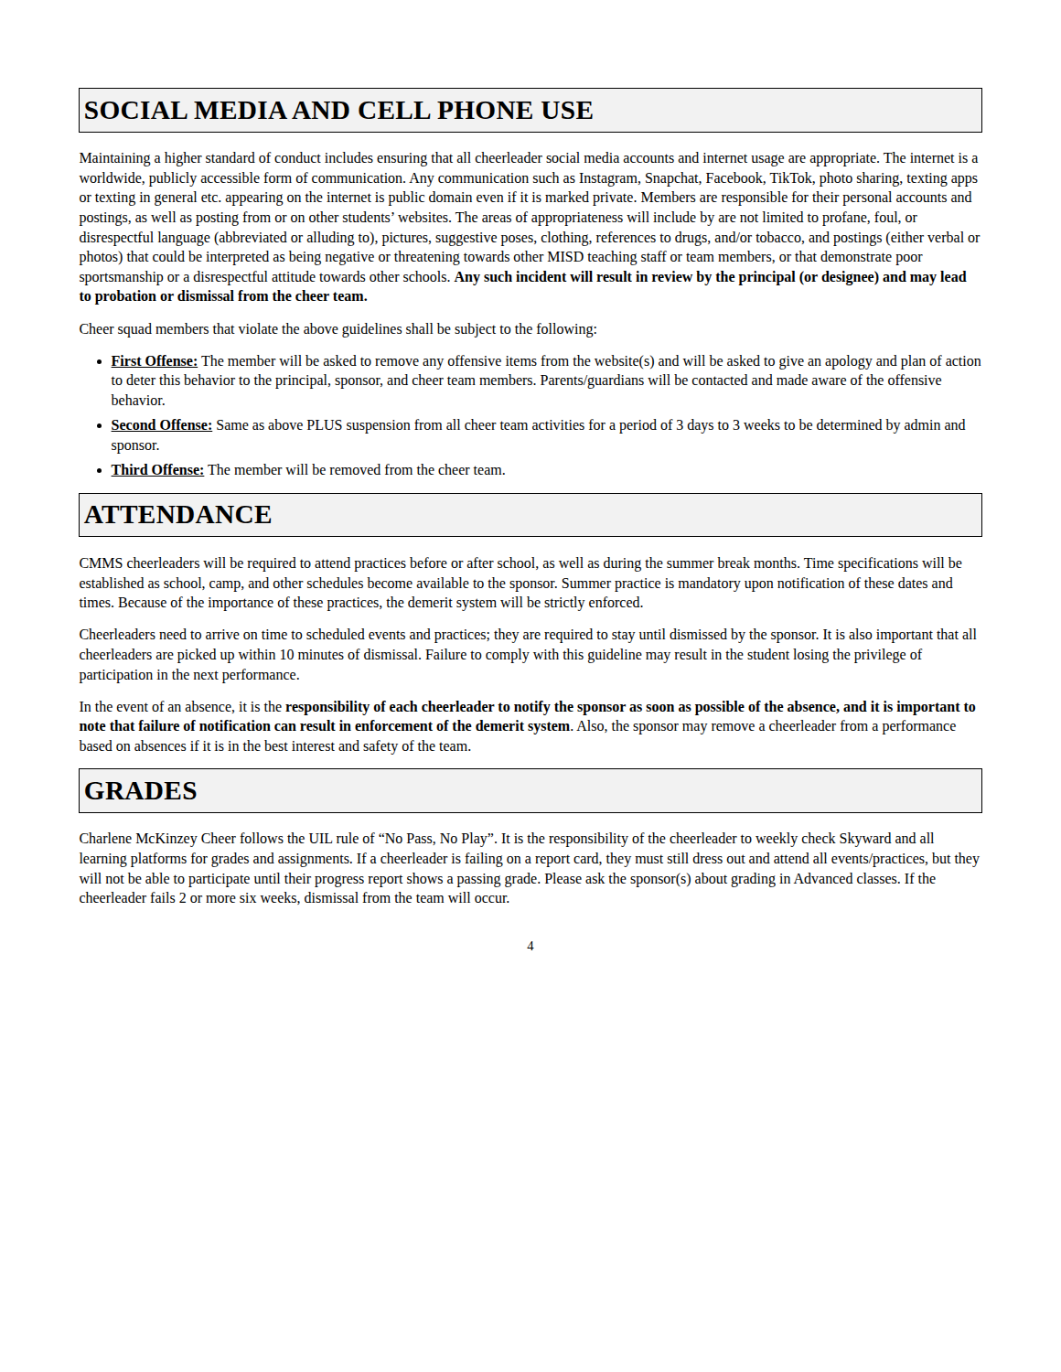SOCIAL MEDIA AND CELL PHONE USE
Maintaining a higher standard of conduct includes ensuring that all cheerleader social media accounts and internet usage are appropriate. The internet is a worldwide, publicly accessible form of communication. Any communication such as Instagram, Snapchat, Facebook, TikTok, photo sharing, texting apps or texting in general etc. appearing on the internet is public domain even if it is marked private. Members are responsible for their personal accounts and postings, as well as posting from or on other students’ websites. The areas of appropriateness will include by are not limited to profane, foul, or disrespectful language (abbreviated or alluding to), pictures, suggestive poses, clothing, references to drugs, and/or tobacco, and postings (either verbal or photos) that could be interpreted as being negative or threatening towards other MISD teaching staff or team members, or that demonstrate poor sportsmanship or a disrespectful attitude towards other schools. Any such incident will result in review by the principal (or designee) and may lead to probation or dismissal from the cheer team.
Cheer squad members that violate the above guidelines shall be subject to the following:
First Offense: The member will be asked to remove any offensive items from the website(s) and will be asked to give an apology and plan of action to deter this behavior to the principal, sponsor, and cheer team members. Parents/guardians will be contacted and made aware of the offensive behavior.
Second Offense: Same as above PLUS suspension from all cheer team activities for a period of 3 days to 3 weeks to be determined by admin and sponsor.
Third Offense: The member will be removed from the cheer team.
ATTENDANCE
CMMS cheerleaders will be required to attend practices before or after school, as well as during the summer break months. Time specifications will be established as school, camp, and other schedules become available to the sponsor. Summer practice is mandatory upon notification of these dates and times. Because of the importance of these practices, the demerit system will be strictly enforced.
Cheerleaders need to arrive on time to scheduled events and practices; they are required to stay until dismissed by the sponsor. It is also important that all cheerleaders are picked up within 10 minutes of dismissal. Failure to comply with this guideline may result in the student losing the privilege of participation in the next performance.
In the event of an absence, it is the responsibility of each cheerleader to notify the sponsor as soon as possible of the absence, and it is important to note that failure of notification can result in enforcement of the demerit system. Also, the sponsor may remove a cheerleader from a performance based on absences if it is in the best interest and safety of the team.
GRADES
Charlene McKinzey Cheer follows the UIL rule of “No Pass, No Play”. It is the responsibility of the cheerleader to weekly check Skyward and all learning platforms for grades and assignments. If a cheerleader is failing on a report card, they must still dress out and attend all events/practices, but they will not be able to participate until their progress report shows a passing grade. Please ask the sponsor(s) about grading in Advanced classes. If the cheerleader fails 2 or more six weeks, dismissal from the team will occur.
4